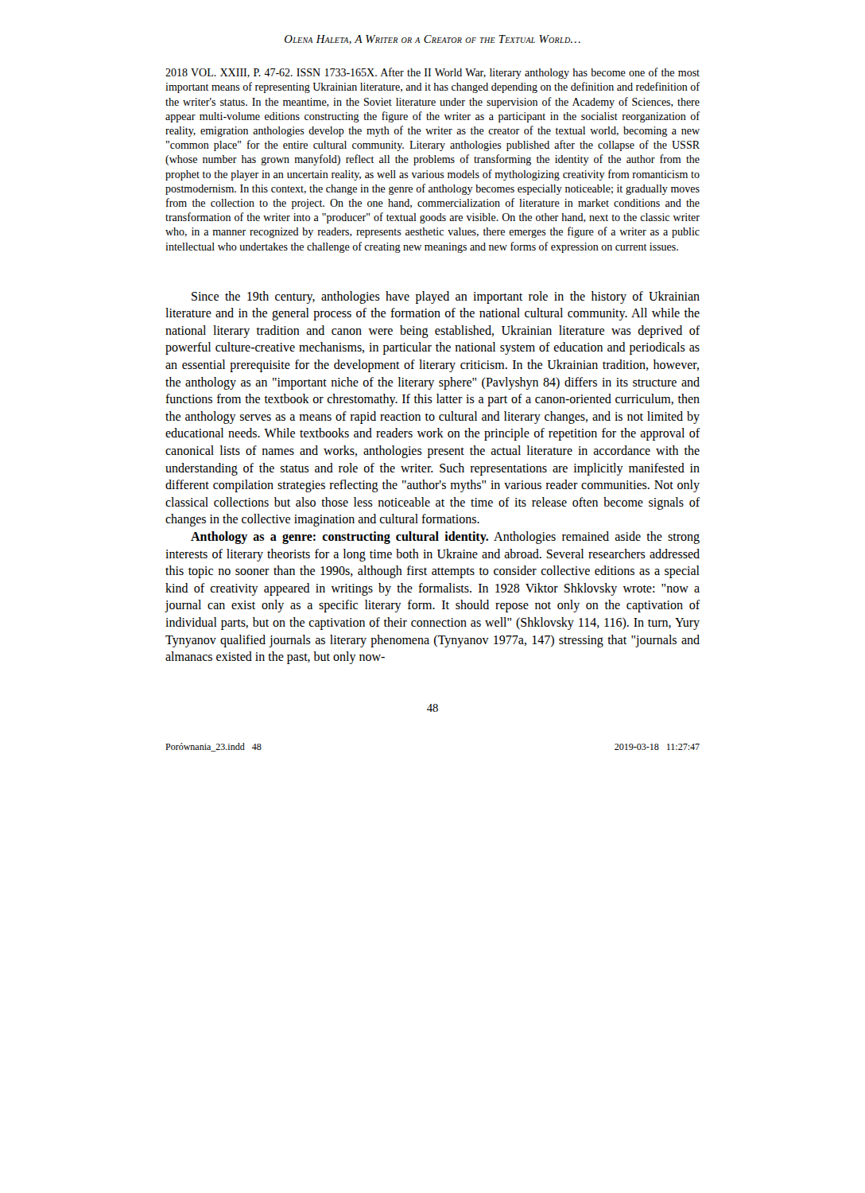Olena Haleta, A Writer or a Creator of the Textual World…
2018 VOL. XXIII, P. 47-62. ISSN 1733-165X. After the II World War, literary anthology has become one of the most important means of representing Ukrainian literature, and it has changed depending on the definition and redefinition of the writer's status. In the meantime, in the Soviet literature under the supervision of the Academy of Sciences, there appear multi-volume editions constructing the figure of the writer as a participant in the socialist reorganization of reality, emigration anthologies develop the myth of the writer as the creator of the textual world, becoming a new "common place" for the entire cultural community. Literary anthologies published after the collapse of the USSR (whose number has grown manyfold) reflect all the problems of transforming the identity of the author from the prophet to the player in an uncertain reality, as well as various models of mythologizing creativity from romanticism to postmodernism. In this context, the change in the genre of anthology becomes especially noticeable; it gradually moves from the collection to the project. On the one hand, commercialization of literature in market conditions and the transformation of the writer into a "producer" of textual goods are visible. On the other hand, next to the classic writer who, in a manner recognized by readers, represents aesthetic values, there emerges the figure of a writer as a public intellectual who undertakes the challenge of creating new meanings and new forms of expression on current issues.
Since the 19th century, anthologies have played an important role in the history of Ukrainian literature and in the general process of the formation of the national cultural community. All while the national literary tradition and canon were being established, Ukrainian literature was deprived of powerful culture-creative mechanisms, in particular the national system of education and periodicals as an essential prerequisite for the development of literary criticism. In the Ukrainian tradition, however, the anthology as an "important niche of the literary sphere" (Pavlyshyn 84) differs in its structure and functions from the textbook or chrestomathy. If this latter is a part of a canon-oriented curriculum, then the anthology serves as a means of rapid reaction to cultural and literary changes, and is not limited by educational needs. While textbooks and readers work on the principle of repetition for the approval of canonical lists of names and works, anthologies present the actual literature in accordance with the understanding of the status and role of the writer. Such representations are implicitly manifested in different compilation strategies reflecting the "author's myths" in various reader communities. Not only classical collections but also those less noticeable at the time of its release often become signals of changes in the collective imagination and cultural formations.
Anthology as a genre: constructing cultural identity. Anthologies remained aside the strong interests of literary theorists for a long time both in Ukraine and abroad. Several researchers addressed this topic no sooner than the 1990s, although first attempts to consider collective editions as a special kind of creativity appeared in writings by the formalists. In 1928 Viktor Shklovsky wrote: "now a journal can exist only as a specific literary form. It should repose not only on the captivation of individual parts, but on the captivation of their connection as well" (Shklovsky 114, 116). In turn, Yury Tynyanov qualified journals as literary phenomena (Tynyanov 1977a, 147) stressing that "journals and almanacs existed in the past, but only now-
48
Porównania_23.indd 48 2019-03-18 11:27:47